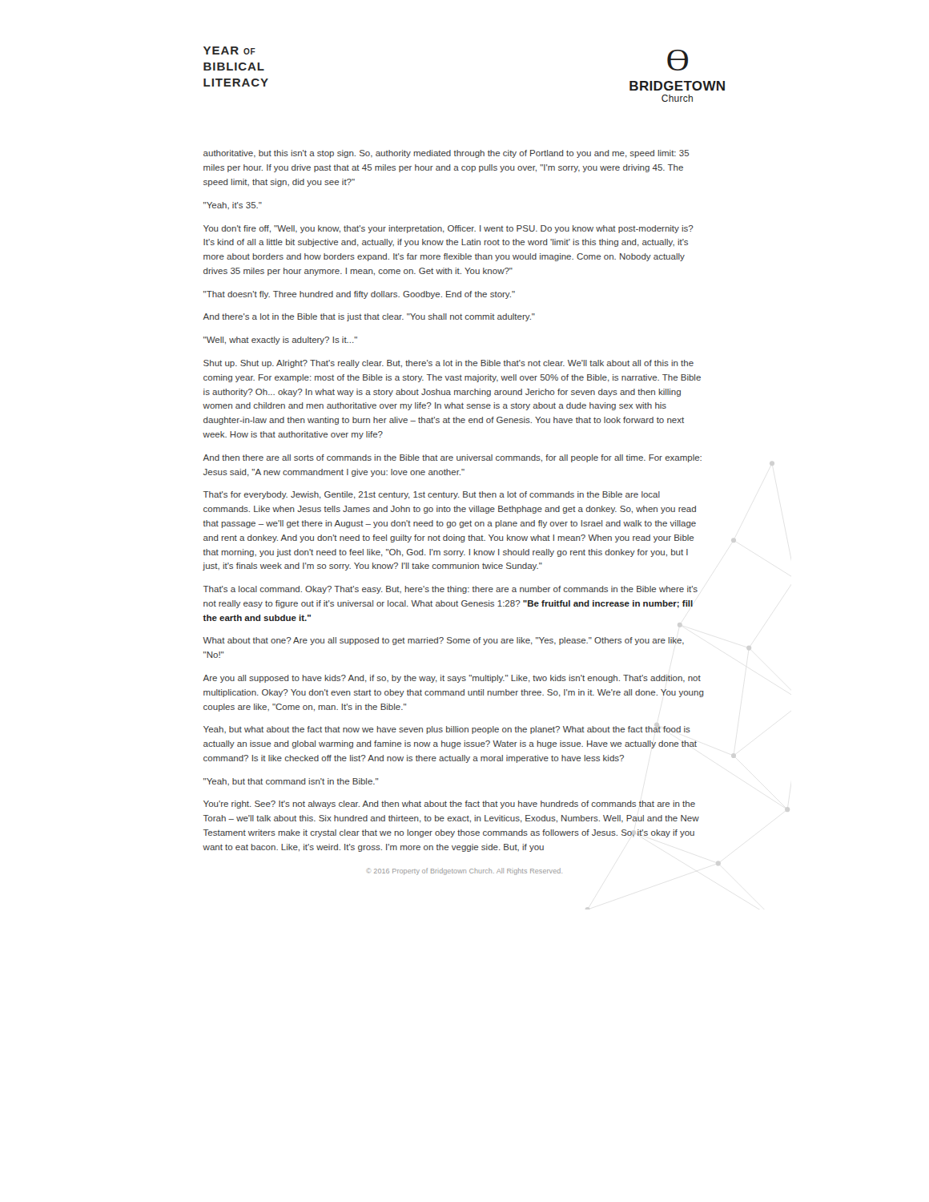YEAR OF
BIBLICAL
LITERACY
ϴ BRIDGETOWN Church
authoritative, but this isn't a stop sign. So, authority mediated through the city of Portland to you and me, speed limit: 35 miles per hour. If you drive past that at 45 miles per hour and a cop pulls you over, "I'm sorry, you were driving 45. The speed limit, that sign, did you see it?"
"Yeah, it's 35."
You don't fire off, "Well, you know, that's your interpretation, Officer. I went to PSU. Do you know what post-modernity is? It's kind of all a little bit subjective and, actually, if you know the Latin root to the word 'limit' is this thing and, actually, it's more about borders and how borders expand. It's far more flexible than you would imagine. Come on. Nobody actually drives 35 miles per hour anymore. I mean, come on. Get with it. You know?"
"That doesn't fly. Three hundred and fifty dollars. Goodbye. End of the story."
And there's a lot in the Bible that is just that clear. "You shall not commit adultery."
"Well, what exactly is adultery? Is it..."
Shut up. Shut up. Alright? That's really clear. But, there's a lot in the Bible that's not clear. We'll talk about all of this in the coming year. For example: most of the Bible is a story. The vast majority, well over 50% of the Bible, is narrative. The Bible is authority? Oh... okay? In what way is a story about Joshua marching around Jericho for seven days and then killing women and children and men authoritative over my life? In what sense is a story about a dude having sex with his daughter-in-law and then wanting to burn her alive – that's at the end of Genesis. You have that to look forward to next week. How is that authoritative over my life?
And then there are all sorts of commands in the Bible that are universal commands, for all people for all time. For example: Jesus said, "A new commandment I give you: love one another."
That's for everybody. Jewish, Gentile, 21st century, 1st century. But then a lot of commands in the Bible are local commands. Like when Jesus tells James and John to go into the village Bethphage and get a donkey. So, when you read that passage – we'll get there in August – you don't need to go get on a plane and fly over to Israel and walk to the village and rent a donkey. And you don't need to feel guilty for not doing that. You know what I mean? When you read your Bible that morning, you just don't need to feel like, "Oh, God. I'm sorry. I know I should really go rent this donkey for you, but I just, it's finals week and I'm so sorry. You know? I'll take communion twice Sunday."
That's a local command. Okay? That's easy. But, here's the thing: there are a number of commands in the Bible where it's not really easy to figure out if it's universal or local. What about Genesis 1:28? "Be fruitful and increase in number; fill the earth and subdue it."
What about that one? Are you all supposed to get married? Some of you are like, "Yes, please." Others of you are like, "No!"
Are you all supposed to have kids? And, if so, by the way, it says "multiply." Like, two kids isn't enough. That's addition, not multiplication. Okay? You don't even start to obey that command until number three. So, I'm in it. We're all done. You young couples are like, "Come on, man. It's in the Bible."
Yeah, but what about the fact that now we have seven plus billion people on the planet? What about the fact that food is actually an issue and global warming and famine is now a huge issue? Water is a huge issue. Have we actually done that command? Is it like checked off the list? And now is there actually a moral imperative to have less kids?
"Yeah, but that command isn't in the Bible."
You're right. See? It's not always clear. And then what about the fact that you have hundreds of commands that are in the Torah – we'll talk about this. Six hundred and thirteen, to be exact, in Leviticus, Exodus, Numbers. Well, Paul and the New Testament writers make it crystal clear that we no longer obey those commands as followers of Jesus. So, it's okay if you want to eat bacon. Like, it's weird. It's gross. I'm more on the veggie side. But, if you
© 2016 Property of Bridgetown Church. All Rights Reserved.